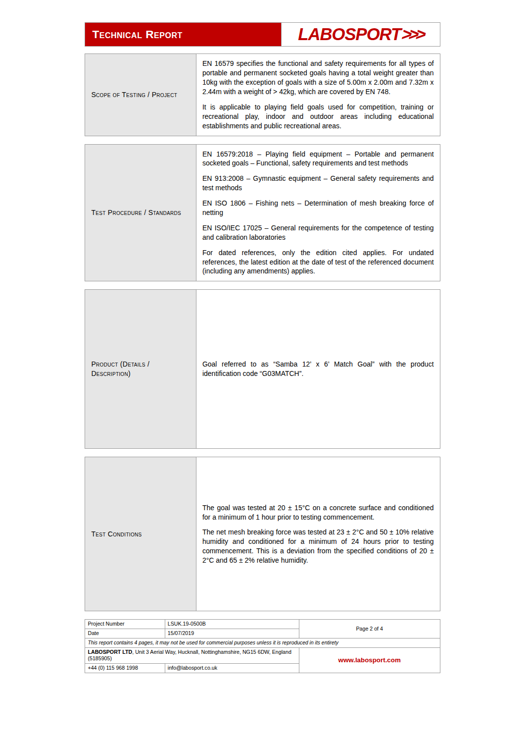Technical Report
LABOSPORT>>>
| Scope of Testing / Project | EN 16579 specifies the functional and safety requirements for all types of portable and permanent socketed goals having a total weight greater than 10kg with the exception of goals with a size of 5.00m x 2.00m and 7.32m x 2.44m with a weight of > 42kg, which are covered by EN 748. It is applicable to playing field goals used for competition, training or recreational play, indoor and outdoor areas including educational establishments and public recreational areas. |
| Test Procedure / Standards | EN 16579:2018 – Playing field equipment – Portable and permanent socketed goals – Functional, safety requirements and test methods EN 913:2008 – Gymnastic equipment – General safety requirements and test methods EN ISO 1806 – Fishing nets – Determination of mesh breaking force of netting EN ISO/IEC 17025 – General requirements for the competence of testing and calibration laboratories For dated references, only the edition cited applies. For undated references, the latest edition at the date of test of the referenced document (including any amendments) applies. |
| Product (Details / Description) | Goal referred to as “Samba 12’ x 6’ Match Goal” with the product identification code “G03MATCH”. |
| Test Conditions | The goal was tested at 20 ± 15°C on a concrete surface and conditioned for a minimum of 1 hour prior to testing commencement. The net mesh breaking force was tested at 23 ± 2°C and 50 ± 10% relative humidity and conditioned for a minimum of 24 hours prior to testing commencement. This is a deviation from the specified conditions of 20 ± 2°C and 65 ± 2% relative humidity. |
| Project Number | LSUK.19-0500B | Page 2 of 4 |
| Date | 15/07/2019 |
| This report contains 4 pages, it may not be used for commercial purposes unless it is reproduced in its entirety |
| LABOSPORT LTD , Unit 3 Aerial Way, Hucknall, Nottinghamshire, NG15 6DW, England (5185905) | www.labosport.com |
| +44 (0) 115 968 1998 | info@labosport.co.uk |